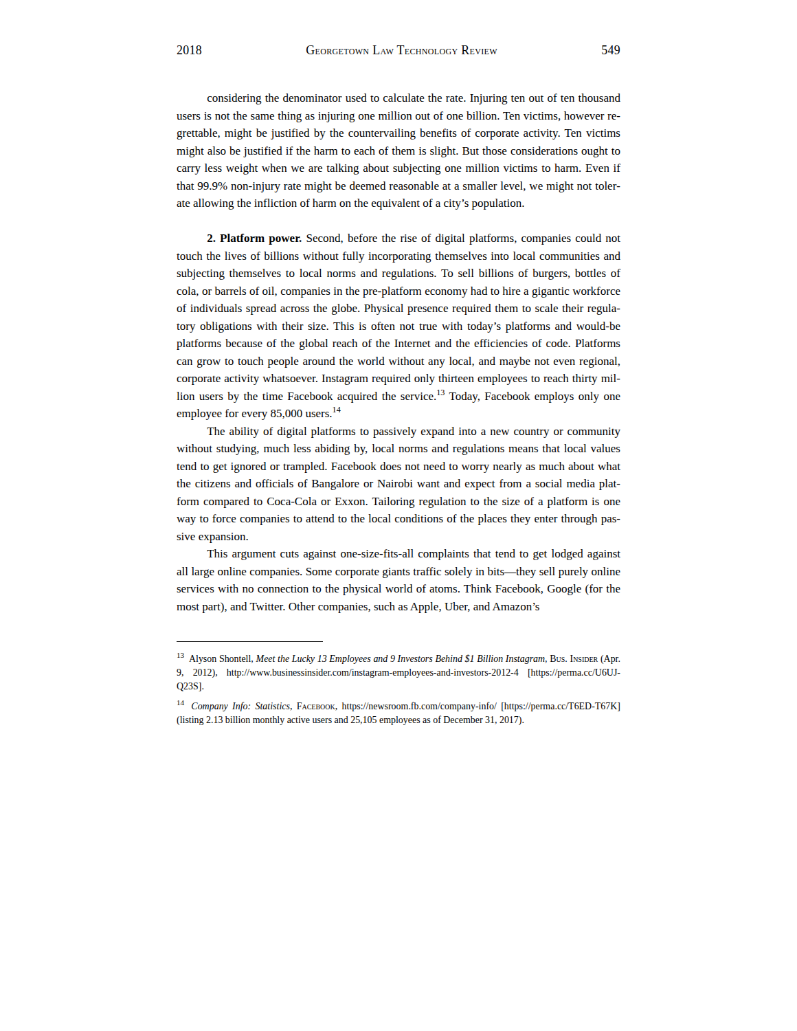2018 Georgetown Law Technology Review 549
considering the denominator used to calculate the rate. Injuring ten out of ten thousand users is not the same thing as injuring one million out of one billion. Ten victims, however regrettable, might be justified by the countervailing benefits of corporate activity. Ten victims might also be justified if the harm to each of them is slight. But those considerations ought to carry less weight when we are talking about subjecting one million victims to harm. Even if that 99.9% non-injury rate might be deemed reasonable at a smaller level, we might not tolerate allowing the infliction of harm on the equivalent of a city’s population.
2. Platform power. Second, before the rise of digital platforms, companies could not touch the lives of billions without fully incorporating themselves into local communities and subjecting themselves to local norms and regulations. To sell billions of burgers, bottles of cola, or barrels of oil, companies in the pre-platform economy had to hire a gigantic workforce of individuals spread across the globe. Physical presence required them to scale their regulatory obligations with their size. This is often not true with today’s platforms and would-be platforms because of the global reach of the Internet and the efficiencies of code. Platforms can grow to touch people around the world without any local, and maybe not even regional, corporate activity whatsoever. Instagram required only thirteen employees to reach thirty million users by the time Facebook acquired the service.13 Today, Facebook employs only one employee for every 85,000 users.14
The ability of digital platforms to passively expand into a new country or community without studying, much less abiding by, local norms and regulations means that local values tend to get ignored or trampled. Facebook does not need to worry nearly as much about what the citizens and officials of Bangalore or Nairobi want and expect from a social media platform compared to Coca-Cola or Exxon. Tailoring regulation to the size of a platform is one way to force companies to attend to the local conditions of the places they enter through passive expansion.
This argument cuts against one-size-fits-all complaints that tend to get lodged against all large online companies. Some corporate giants traffic solely in bits—they sell purely online services with no connection to the physical world of atoms. Think Facebook, Google (for the most part), and Twitter. Other companies, such as Apple, Uber, and Amazon’s
13 Alyson Shontell, Meet the Lucky 13 Employees and 9 Investors Behind $1 Billion Instagram, Bus. Insider (Apr. 9, 2012), http://www.businessinsider.com/instagram-employees-and-investors-2012-4 [https://perma.cc/U6UJ-Q23S].
14 Company Info: Statistics, Facebook, https://newsroom.fb.com/company-info/ [https://perma.cc/T6ED-T67K] (listing 2.13 billion monthly active users and 25,105 employees as of December 31, 2017).